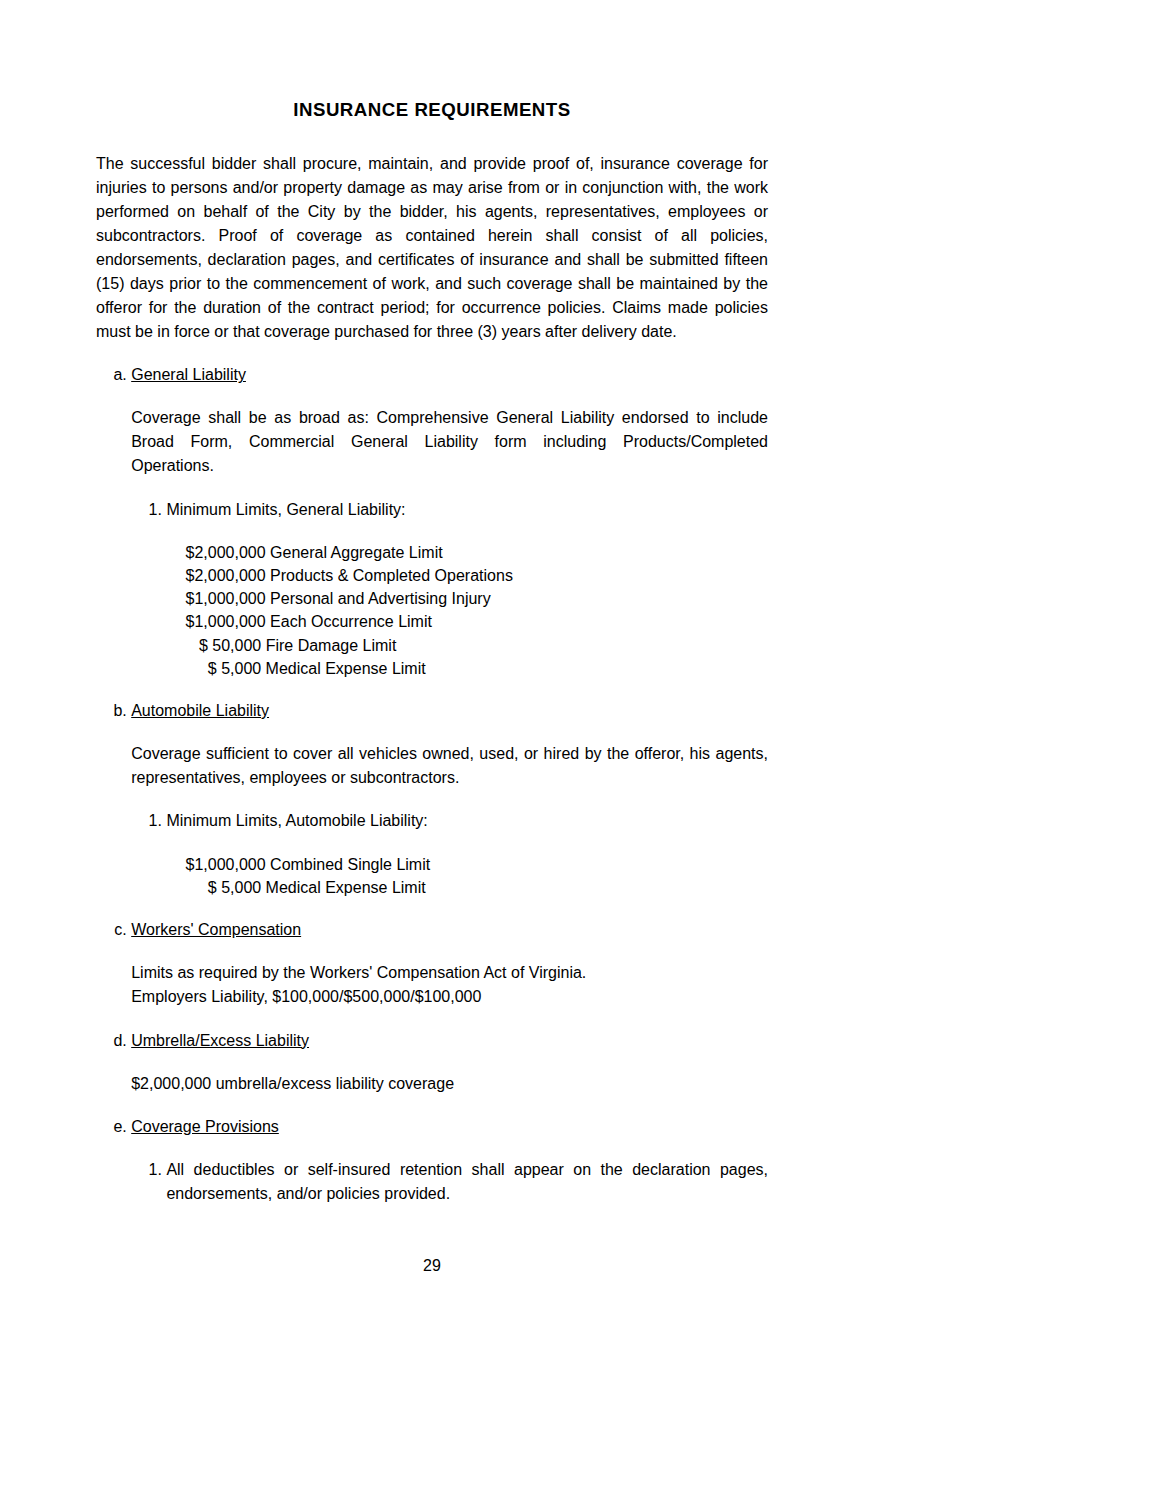INSURANCE REQUIREMENTS
The successful bidder shall procure, maintain, and provide proof of, insurance coverage for injuries to persons and/or property damage as may arise from or in conjunction with, the work performed on behalf of the City by the bidder, his agents, representatives, employees or subcontractors. Proof of coverage as contained herein shall consist of all policies, endorsements, declaration pages, and certificates of insurance and shall be submitted fifteen (15) days prior to the commencement of work, and such coverage shall be maintained by the offeror for the duration of the contract period; for occurrence policies. Claims made policies must be in force or that coverage purchased for three (3) years after delivery date.
General Liability
Coverage shall be as broad as: Comprehensive General Liability endorsed to include Broad Form, Commercial General Liability form including Products/Completed Operations.
Minimum Limits, General Liability:
$2,000,000 General Aggregate Limit
$2,000,000 Products & Completed Operations
$1,000,000 Personal and Advertising Injury
$1,000,000 Each Occurrence Limit
$ 50,000 Fire Damage Limit
$ 5,000 Medical Expense Limit
Automobile Liability
Coverage sufficient to cover all vehicles owned, used, or hired by the offeror, his agents, representatives, employees or subcontractors.
Minimum Limits, Automobile Liability:
$1,000,000 Combined Single Limit
$ 5,000 Medical Expense Limit
Workers' Compensation
Limits as required by the Workers' Compensation Act of Virginia.
Employers Liability, $100,000/$500,000/$100,000
Umbrella/Excess Liability
$2,000,000 umbrella/excess liability coverage
Coverage Provisions
All deductibles or self-insured retention shall appear on the declaration pages, endorsements, and/or policies provided.
29